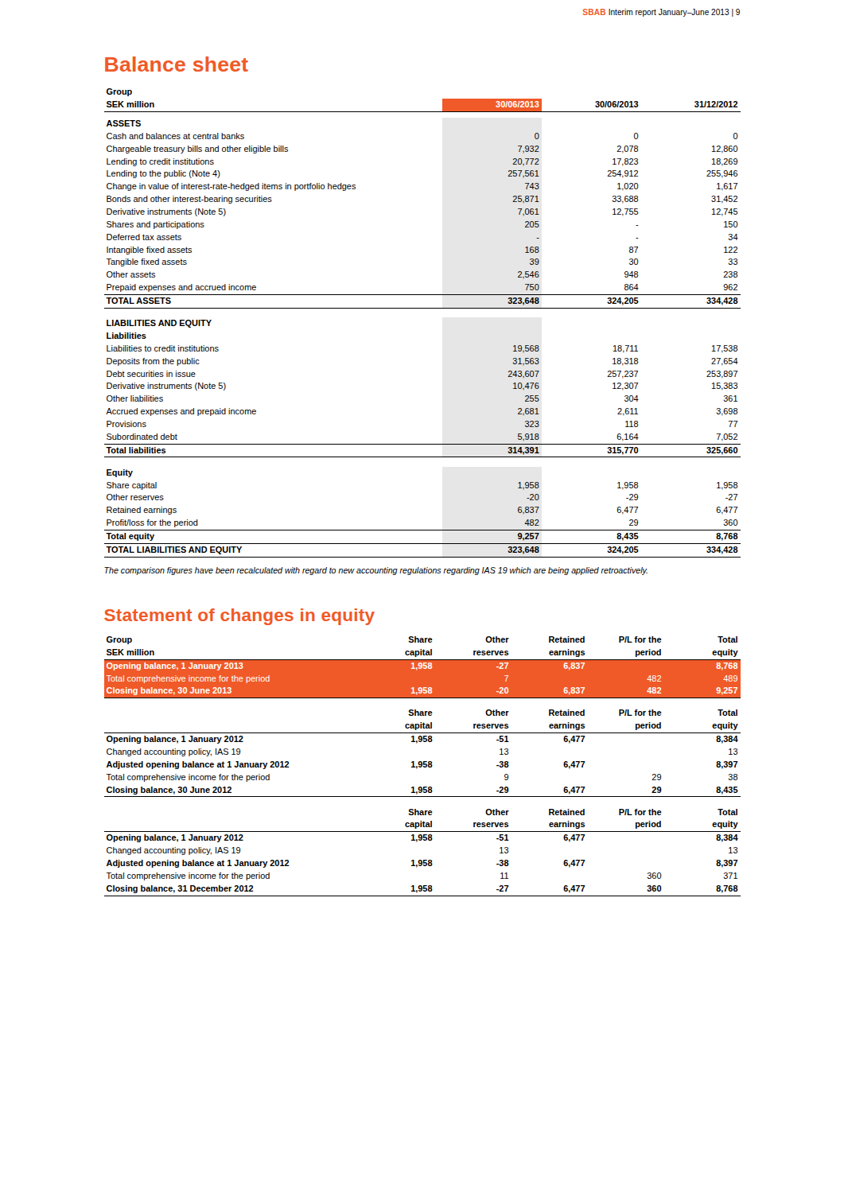SBAB Interim report January–June 2013 | 9
Balance sheet
| Group | | | |
| SEK million | 30/06/2013 | 30/06/2013 | 31/12/2012 |
| ASSETS | | | |
| Cash and balances at central banks | 0 | 0 | 0 |
| Chargeable treasury bills and other eligible bills | 7,932 | 2,078 | 12,860 |
| Lending to credit institutions | 20,772 | 17,823 | 18,269 |
| Lending to the public (Note 4) | 257,561 | 254,912 | 255,946 |
| Change in value of interest-rate-hedged items in portfolio hedges | 743 | 1,020 | 1,617 |
| Bonds and other interest-bearing securities | 25,871 | 33,688 | 31,452 |
| Derivative instruments (Note 5) | 7,061 | 12,755 | 12,745 |
| Shares and participations | 205 | - | 150 |
| Deferred tax assets | - | - | 34 |
| Intangible fixed assets | 168 | 87 | 122 |
| Tangible fixed assets | 39 | 30 | 33 |
| Other assets | 2,546 | 948 | 238 |
| Prepaid expenses and accrued income | 750 | 864 | 962 |
| TOTAL ASSETS | 323,648 | 324,205 | 334,428 |
| LIABILITIES AND EQUITY | | | |
| Liabilities | | | |
| Liabilities to credit institutions | 19,568 | 18,711 | 17,538 |
| Deposits from the public | 31,563 | 18,318 | 27,654 |
| Debt securities in issue | 243,607 | 257,237 | 253,897 |
| Derivative instruments (Note 5) | 10,476 | 12,307 | 15,383 |
| Other liabilities | 255 | 304 | 361 |
| Accrued expenses and prepaid income | 2,681 | 2,611 | 3,698 |
| Provisions | 323 | 118 | 77 |
| Subordinated debt | 5,918 | 6,164 | 7,052 |
| Total liabilities | 314,391 | 315,770 | 325,660 |
| Equity | | | |
| Share capital | 1,958 | 1,958 | 1,958 |
| Other reserves | -20 | -29 | -27 |
| Retained earnings | 6,837 | 6,477 | 6,477 |
| Profit/loss for the period | 482 | 29 | 360 |
| Total equity | 9,257 | 8,435 | 8,768 |
| TOTAL LIABILITIES AND EQUITY | 323,648 | 324,205 | 334,428 |
The comparison figures have been recalculated with regard to new accounting regulations regarding IAS 19 which are being applied retroactively.
Statement of changes in equity
| Group | Share | Other | Retained | P/L for the | Total |
| SEK million | capital | reserves | earnings | period | equity |
| Opening balance, 1 January 2013 | 1,958 | -27 | 6,837 | | 8,768 |
| Total comprehensive income for the period | | 7 | | 482 | 489 |
| Closing balance, 30 June 2013 | 1,958 | -20 | 6,837 | 482 | 9,257 |
| | Share | Other | Retained | P/L for the | Total |
| | capital | reserves | earnings | period | equity |
| Opening balance, 1 January 2012 | 1,958 | -51 | 6,477 | | 8,384 |
| Changed accounting policy, IAS 19 | | 13 | | | 13 |
| Adjusted opening balance at 1 January 2012 | 1,958 | -38 | 6,477 | | 8,397 |
| Total comprehensive income for the period | | 9 | | 29 | 38 |
| Closing balance, 30 June 2012 | 1,958 | -29 | 6,477 | 29 | 8,435 |
| | Share | Other | Retained | P/L for the | Total |
| | capital | reserves | earnings | period | equity |
| Opening balance, 1 January 2012 | 1,958 | -51 | 6,477 | | 8,384 |
| Changed accounting policy, IAS 19 | | 13 | | | 13 |
| Adjusted opening balance at 1 January 2012 | 1,958 | -38 | 6,477 | | 8,397 |
| Total comprehensive income for the period | | 11 | | 360 | 371 |
| Closing balance, 31 December 2012 | 1,958 | -27 | 6,477 | 360 | 8,768 |